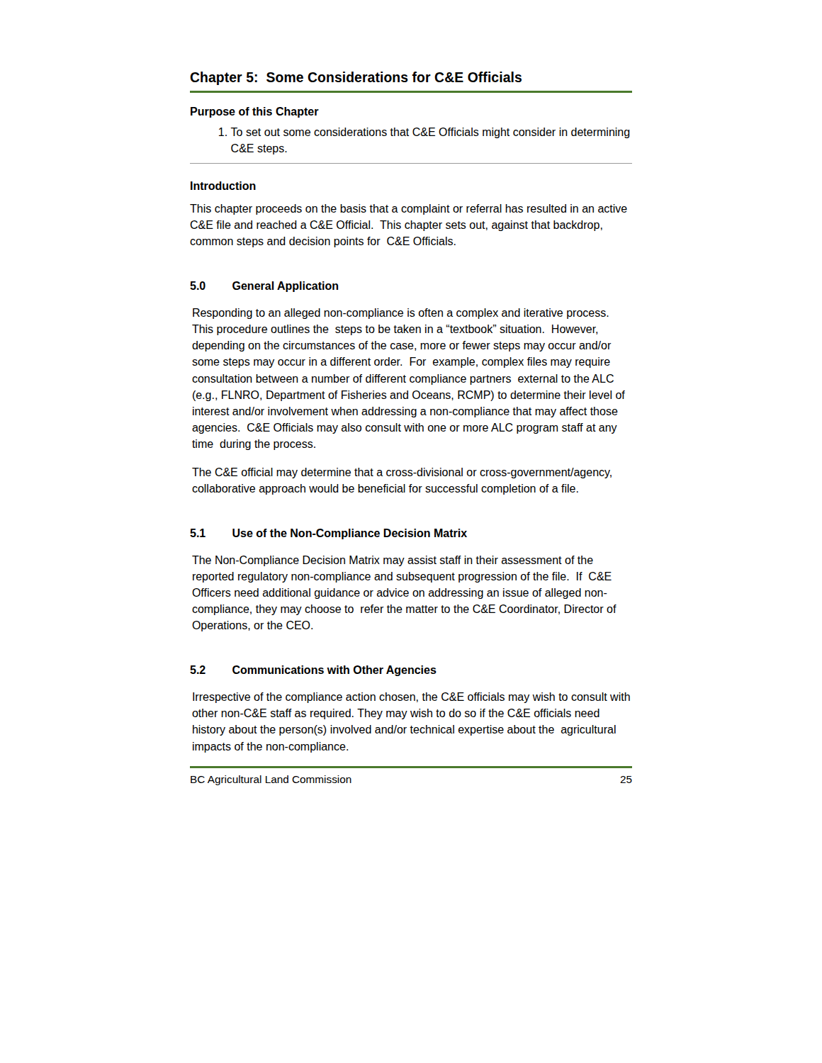Chapter 5: Some Considerations for C&E Officials
Purpose of this Chapter
To set out some considerations that C&E Officials might consider in determining C&E steps.
Introduction
This chapter proceeds on the basis that a complaint or referral has resulted in an active C&E file and reached a C&E Official. This chapter sets out, against that backdrop, common steps and decision points for C&E Officials.
5.0 General Application
Responding to an alleged non-compliance is often a complex and iterative process. This procedure outlines the steps to be taken in a “textbook” situation. However, depending on the circumstances of the case, more or fewer steps may occur and/or some steps may occur in a different order. For example, complex files may require consultation between a number of different compliance partners external to the ALC (e.g., FLNRO, Department of Fisheries and Oceans, RCMP) to determine their level of interest and/or involvement when addressing a non-compliance that may affect those agencies. C&E Officials may also consult with one or more ALC program staff at any time during the process.
The C&E official may determine that a cross-divisional or cross-government/agency, collaborative approach would be beneficial for successful completion of a file.
5.1 Use of the Non-Compliance Decision Matrix
The Non-Compliance Decision Matrix may assist staff in their assessment of the reported regulatory non-compliance and subsequent progression of the file. If C&E Officers need additional guidance or advice on addressing an issue of alleged non-compliance, they may choose to refer the matter to the C&E Coordinator, Director of Operations, or the CEO.
5.2 Communications with Other Agencies
Irrespective of the compliance action chosen, the C&E officials may wish to consult with other non-C&E staff as required. They may wish to do so if the C&E officials need history about the person(s) involved and/or technical expertise about the agricultural impacts of the non-compliance.
BC Agricultural Land Commission
25